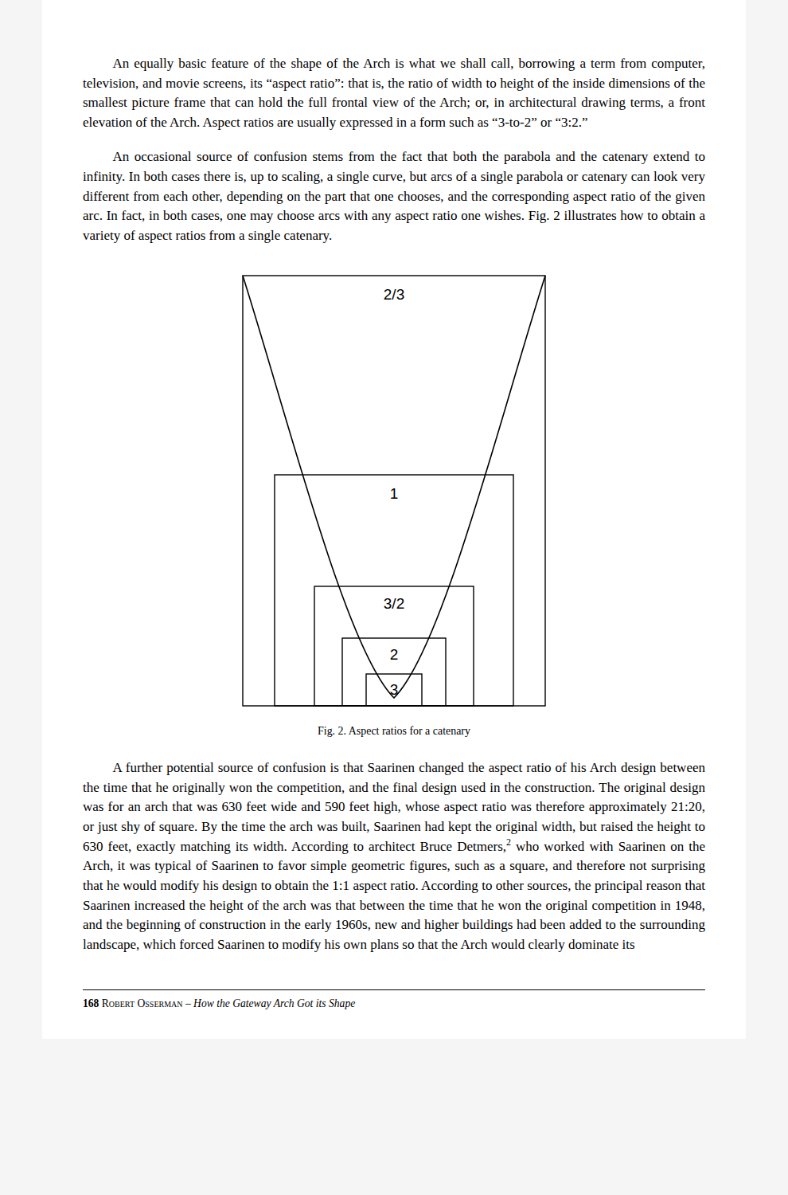An equally basic feature of the shape of the Arch is what we shall call, borrowing a term from computer, television, and movie screens, its “aspect ratio”: that is, the ratio of width to height of the inside dimensions of the smallest picture frame that can hold the full frontal view of the Arch; or, in architectural drawing terms, a front elevation of the Arch. Aspect ratios are usually expressed in a form such as “3-to-2” or “3:2.”
An occasional source of confusion stems from the fact that both the parabola and the catenary extend to infinity. In both cases there is, up to scaling, a single curve, but arcs of a single parabola or catenary can look very different from each other, depending on the part that one chooses, and the corresponding aspect ratio of the given arc. In fact, in both cases, one may choose arcs with any aspect ratio one wishes. Fig. 2 illustrates how to obtain a variety of aspect ratios from a single catenary.
2/3 1 3/2 2 3
Fig. 2. Aspect ratios for a catenary
A further potential source of confusion is that Saarinen changed the aspect ratio of his Arch design between the time that he originally won the competition, and the final design used in the construction. The original design was for an arch that was 630 feet wide and 590 feet high, whose aspect ratio was therefore approximately 21:20, or just shy of square. By the time the arch was built, Saarinen had kept the original width, but raised the height to 630 feet, exactly matching its width. According to architect Bruce Detmers,2 who worked with Saarinen on the Arch, it was typical of Saarinen to favor simple geometric figures, such as a square, and therefore not surprising that he would modify his design to obtain the 1:1 aspect ratio. According to other sources, the principal reason that Saarinen increased the height of the arch was that between the time that he won the original competition in 1948, and the beginning of construction in the early 1960s, new and higher buildings had been added to the surrounding landscape, which forced Saarinen to modify his own plans so that the Arch would clearly dominate its
168 Robert Osserman – How the Gateway Arch Got its Shape